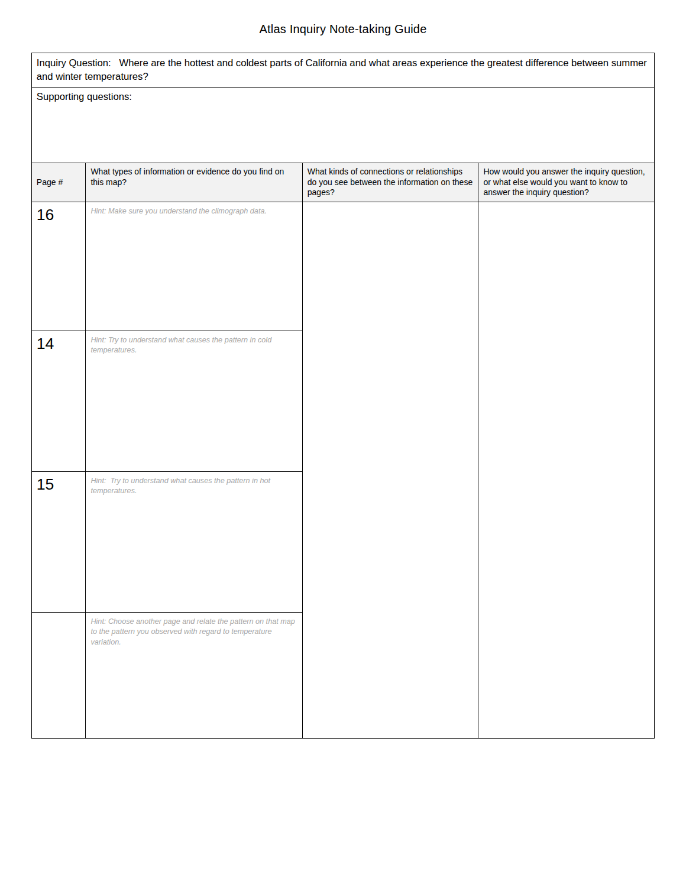Atlas Inquiry Note-taking Guide
| Inquiry Question: Where are the hottest and coldest parts of California and what areas experience the greatest difference between summer and winter temperatures? |
| Supporting questions: |
| Page # | What types of information or evidence do you find on this map? | What kinds of connections or relationships do you see between the information on these pages? | How would you answer the inquiry question, or what else would you want to know to answer the inquiry question? |
| 16 | Hint: Make sure you understand the climograph data. | | |
| 14 | Hint: Try to understand what causes the pattern in cold temperatures. |
| 15 | Hint: Try to understand what causes the pattern in hot temperatures. |
| | Hint: Choose another page and relate the pattern on that map to the pattern you observed with regard to temperature variation. |